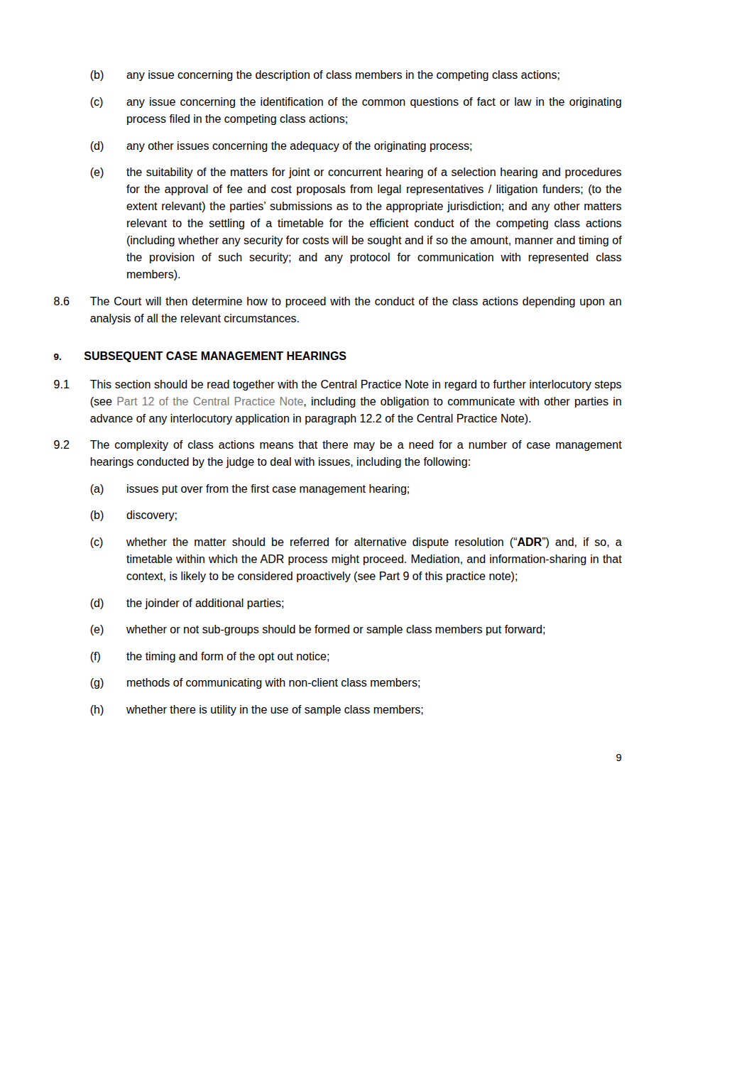(b) any issue concerning the description of class members in the competing class actions;
(c) any issue concerning the identification of the common questions of fact or law in the originating process filed in the competing class actions;
(d) any other issues concerning the adequacy of the originating process;
(e) the suitability of the matters for joint or concurrent hearing of a selection hearing and procedures for the approval of fee and cost proposals from legal representatives / litigation funders; (to the extent relevant) the parties’ submissions as to the appropriate jurisdiction; and any other matters relevant to the settling of a timetable for the efficient conduct of the competing class actions (including whether any security for costs will be sought and if so the amount, manner and timing of the provision of such security; and any protocol for communication with represented class members).
8.6 The Court will then determine how to proceed with the conduct of the class actions depending upon an analysis of all the relevant circumstances.
9. Subsequent Case Management Hearings
9.1 This section should be read together with the Central Practice Note in regard to further interlocutory steps (see Part 12 of the Central Practice Note, including the obligation to communicate with other parties in advance of any interlocutory application in paragraph 12.2 of the Central Practice Note).
9.2 The complexity of class actions means that there may be a need for a number of case management hearings conducted by the judge to deal with issues, including the following:
(a) issues put over from the first case management hearing;
(b) discovery;
(c) whether the matter should be referred for alternative dispute resolution (“ADR”) and, if so, a timetable within which the ADR process might proceed. Mediation, and information-sharing in that context, is likely to be considered proactively (see Part 9 of this practice note);
(d) the joinder of additional parties;
(e) whether or not sub-groups should be formed or sample class members put forward;
(f) the timing and form of the opt out notice;
(g) methods of communicating with non-client class members;
(h) whether there is utility in the use of sample class members;
9